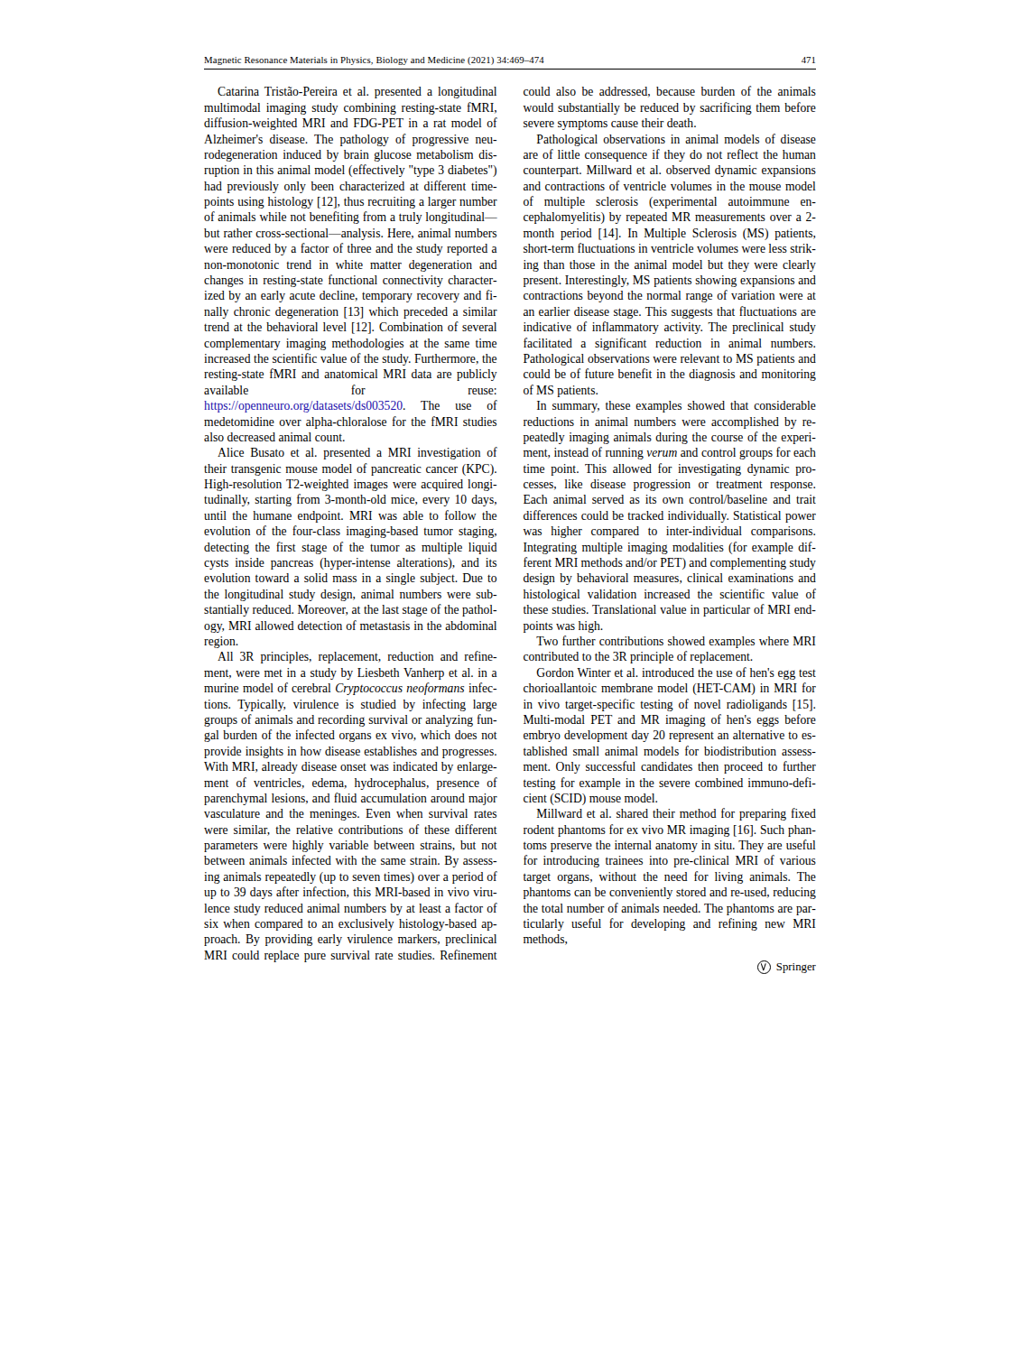Magnetic Resonance Materials in Physics, Biology and Medicine (2021) 34:469–474 471
Catarina Tristão-Pereira et al. presented a longitudinal multimodal imaging study combining resting-state fMRI, diffusion-weighted MRI and FDG-PET in a rat model of Alzheimer's disease. The pathology of progressive neurodegeneration induced by brain glucose metabolism disruption in this animal model (effectively "type 3 diabetes") had previously only been characterized at different timepoints using histology [12], thus recruiting a larger number of animals while not benefiting from a truly longitudinal—but rather cross-sectional—analysis. Here, animal numbers were reduced by a factor of three and the study reported a non-monotonic trend in white matter degeneration and changes in resting-state functional connectivity characterized by an early acute decline, temporary recovery and finally chronic degeneration [13] which preceded a similar trend at the behavioral level [12]. Combination of several complementary imaging methodologies at the same time increased the scientific value of the study. Furthermore, the resting-state fMRI and anatomical MRI data are publicly available for reuse: https://openneuro.org/datasets/ds003520. The use of medetomidine over alpha-chloralose for the fMRI studies also decreased animal count.
Alice Busato et al. presented a MRI investigation of their transgenic mouse model of pancreatic cancer (KPC). High-resolution T2-weighted images were acquired longitudinally, starting from 3-month-old mice, every 10 days, until the humane endpoint. MRI was able to follow the evolution of the four-class imaging-based tumor staging, detecting the first stage of the tumor as multiple liquid cysts inside pancreas (hyper-intense alterations), and its evolution toward a solid mass in a single subject. Due to the longitudinal study design, animal numbers were substantially reduced. Moreover, at the last stage of the pathology, MRI allowed detection of metastasis in the abdominal region.
All 3R principles, replacement, reduction and refinement, were met in a study by Liesbeth Vanherp et al. in a murine model of cerebral Cryptococcus neoformans infections. Typically, virulence is studied by infecting large groups of animals and recording survival or analyzing fungal burden of the infected organs ex vivo, which does not provide insights in how disease establishes and progresses. With MRI, already disease onset was indicated by enlargement of ventricles, edema, hydrocephalus, presence of parenchymal lesions, and fluid accumulation around major vasculature and the meninges. Even when survival rates were similar, the relative contributions of these different parameters were highly variable between strains, but not between animals infected with the same strain. By assessing animals repeatedly (up to seven times) over a period of up to 39 days after infection, this MRI-based in vivo virulence study reduced animal numbers by at least a factor of six when compared to an exclusively histology-based approach. By providing early virulence markers, preclinical MRI could replace pure survival rate studies. Refinement could also be addressed, because burden of the animals would substantially be reduced by sacrificing them before severe symptoms cause their death.
Pathological observations in animal models of disease are of little consequence if they do not reflect the human counterpart. Millward et al. observed dynamic expansions and contractions of ventricle volumes in the mouse model of multiple sclerosis (experimental autoimmune encephalomyelitis) by repeated MR measurements over a 2-month period [14]. In Multiple Sclerosis (MS) patients, short-term fluctuations in ventricle volumes were less striking than those in the animal model but they were clearly present. Interestingly, MS patients showing expansions and contractions beyond the normal range of variation were at an earlier disease stage. This suggests that fluctuations are indicative of inflammatory activity. The preclinical study facilitated a significant reduction in animal numbers. Pathological observations were relevant to MS patients and could be of future benefit in the diagnosis and monitoring of MS patients.
In summary, these examples showed that considerable reductions in animal numbers were accomplished by repeatedly imaging animals during the course of the experiment, instead of running verum and control groups for each time point. This allowed for investigating dynamic processes, like disease progression or treatment response. Each animal served as its own control/baseline and trait differences could be tracked individually. Statistical power was higher compared to inter-individual comparisons. Integrating multiple imaging modalities (for example different MRI methods and/or PET) and complementing study design by behavioral measures, clinical examinations and histological validation increased the scientific value of these studies. Translational value in particular of MRI endpoints was high.
Two further contributions showed examples where MRI contributed to the 3R principle of replacement.
Gordon Winter et al. introduced the use of hen's egg test chorioallantoic membrane model (HET-CAM) in MRI for in vivo target-specific testing of novel radioligands [15]. Multi-modal PET and MR imaging of hen's eggs before embryo development day 20 represent an alternative to established small animal models for biodistribution assessment. Only successful candidates then proceed to further testing for example in the severe combined immuno-deficient (SCID) mouse model.
Millward et al. shared their method for preparing fixed rodent phantoms for ex vivo MR imaging [16]. Such phantoms preserve the internal anatomy in situ. They are useful for introducing trainees into pre-clinical MRI of various target organs, without the need for living animals. The phantoms can be conveniently stored and re-used, reducing the total number of animals needed. The phantoms are particularly useful for developing and refining new MRI methods,
Springer